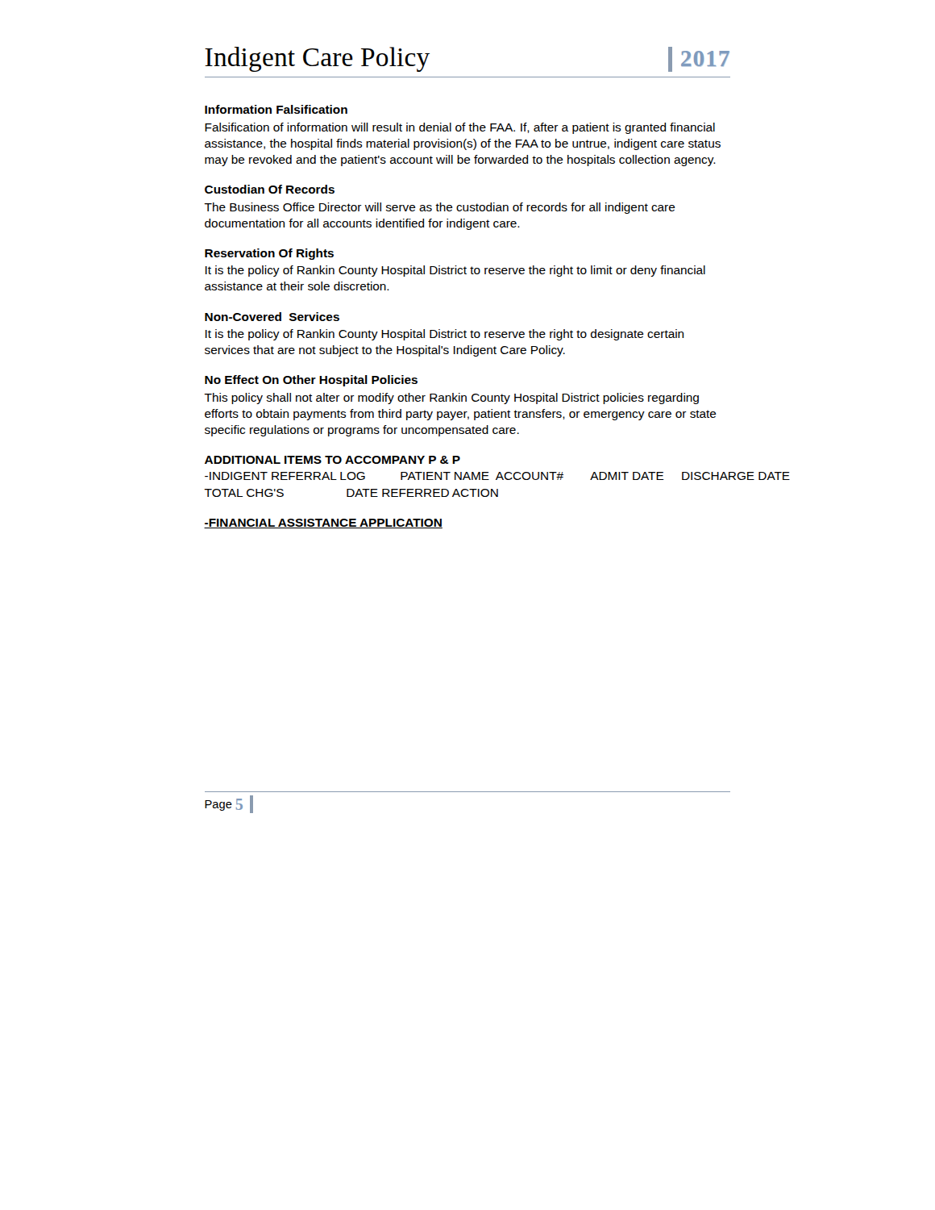Indigent Care Policy
2017
Information Falsification
Falsification of information will result in denial of the FAA. If, after a patient is granted financial assistance, the hospital finds material provision(s) of the FAA to be untrue, indigent care status may be revoked and the patient's account will be forwarded to the hospitals collection agency.
Custodian Of Records
The Business Office Director will serve as the custodian of records for all indigent care documentation for all accounts identified for indigent care.
Reservation Of Rights
It is the policy of Rankin County Hospital District to reserve the right to limit or deny financial assistance at their sole discretion.
Non-Covered Services
It is the policy of Rankin County Hospital District to reserve the right to designate certain services that are not subject to the Hospital's Indigent Care Policy.
No Effect On Other Hospital Policies
This policy shall not alter or modify other Rankin County Hospital District policies regarding efforts to obtain payments from third party payer, patient transfers, or emergency care or state specific regulations or programs for uncompensated care.
ADDITIONAL ITEMS TO ACCOMPANY P & P
-INDIGENT REFERRAL LOG PATIENT NAME ACCOUNT# ADMIT DATE DISCHARGE DATE
TOTAL CHG'S DATE REFERRED ACTION
-FINANCIAL ASSISTANCE APPLICATION
Page 5